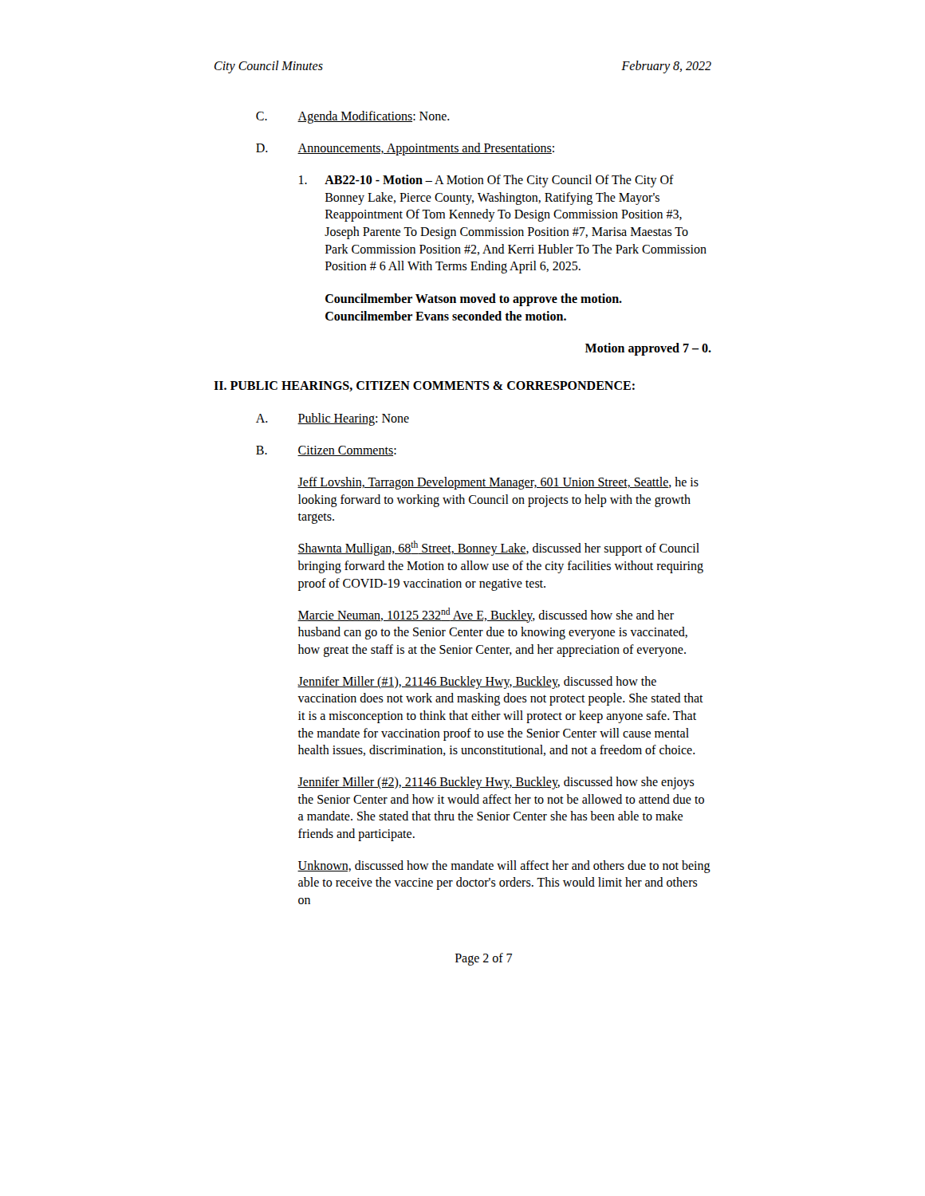City Council Minutes February 8, 2022
C.
Agenda Modifications: None.
D.
Announcements, Appointments and Presentations:
1.
AB22-10 - Motion – A Motion Of The City Council Of The City Of Bonney Lake, Pierce County, Washington, Ratifying The Mayor's Reappointment Of Tom Kennedy To Design Commission Position #3, Joseph Parente To Design Commission Position #7, Marisa Maestas To Park Commission Position #2, And Kerri Hubler To The Park Commission Position # 6 All With Terms Ending April 6, 2025.
Councilmember Watson moved to approve the motion. Councilmember Evans seconded the motion.
Motion approved 7 – 0.
II. PUBLIC HEARINGS, CITIZEN COMMENTS & CORRESPONDENCE:
A.
Public Hearing: None
B.
Citizen Comments:
Jeff Lovshin, Tarragon Development Manager, 601 Union Street, Seattle, he is looking forward to working with Council on projects to help with the growth targets.
Shawnta Mulligan, 68th Street, Bonney Lake, discussed her support of Council bringing forward the Motion to allow use of the city facilities without requiring proof of COVID-19 vaccination or negative test.
Marcie Neuman, 10125 232nd Ave E, Buckley, discussed how she and her husband can go to the Senior Center due to knowing everyone is vaccinated, how great the staff is at the Senior Center, and her appreciation of everyone.
Jennifer Miller (#1), 21146 Buckley Hwy, Buckley, discussed how the vaccination does not work and masking does not protect people. She stated that it is a misconception to think that either will protect or keep anyone safe. That the mandate for vaccination proof to use the Senior Center will cause mental health issues, discrimination, is unconstitutional, and not a freedom of choice.
Jennifer Miller (#2), 21146 Buckley Hwy, Buckley, discussed how she enjoys the Senior Center and how it would affect her to not be allowed to attend due to a mandate. She stated that thru the Senior Center she has been able to make friends and participate.
Unknown, discussed how the mandate will affect her and others due to not being able to receive the vaccine per doctor's orders. This would limit her and others on
Page 2 of 7